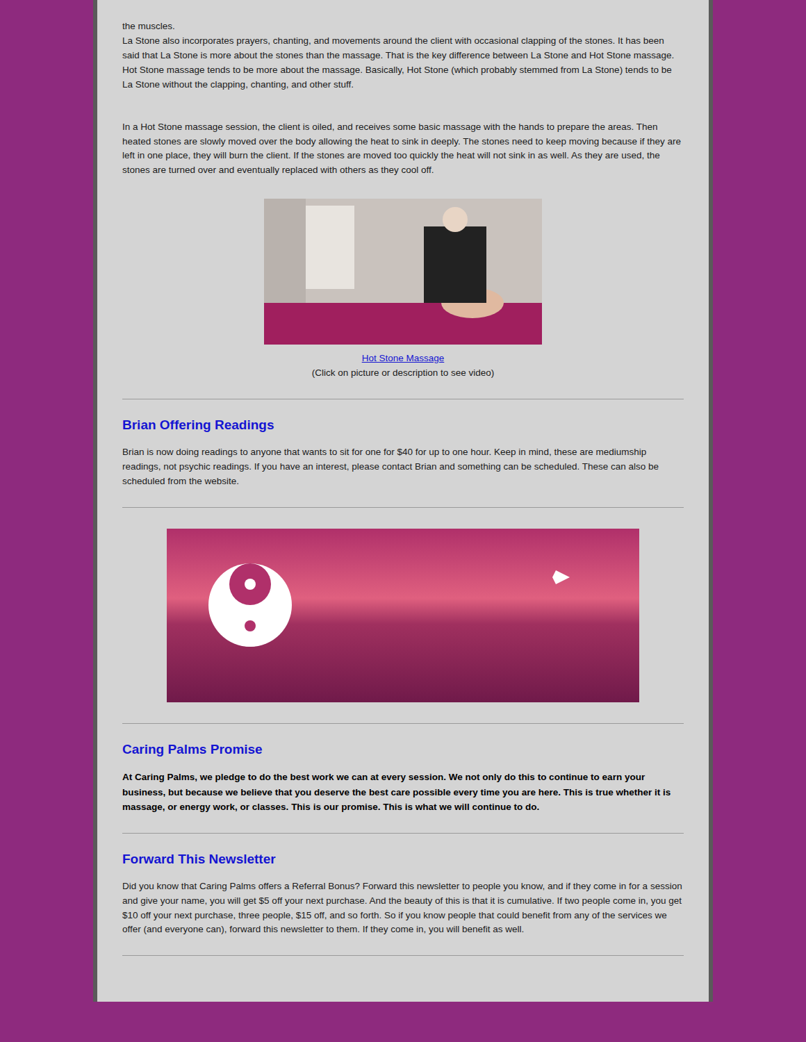the muscles.
La Stone also incorporates prayers, chanting, and movements around the client with occasional clapping of the stones. It has been said that La Stone is more about the stones than the massage. That is the key difference between La Stone and Hot Stone massage. Hot Stone massage tends to be more about the massage. Basically, Hot Stone (which probably stemmed from La Stone) tends to be La Stone without the clapping, chanting, and other stuff.
In a Hot Stone massage session, the client is oiled, and receives some basic massage with the hands to prepare the areas. Then heated stones are slowly moved over the body allowing the heat to sink in deeply. The stones need to keep moving because if they are left in one place, they will burn the client. If the stones are moved too quickly the heat will not sink in as well. As they are used, the stones are turned over and eventually replaced with others as they cool off.
Hot Stone Massage
(Click on picture or description to see video)
Brian Offering Readings
Brian is now doing readings to anyone that wants to sit for one for $40 for up to one hour. Keep in mind, these are mediumship readings, not psychic readings. If you have an interest, please contact Brian and something can be scheduled. These can also be scheduled from the website.
Caring Palms Promise
At Caring Palms, we pledge to do the best work we can at every session. We not only do this to continue to earn your business, but because we believe that you deserve the best care possible every time you are here. This is true whether it is massage, or energy work, or classes. This is our promise. This is what we will continue to do.
Forward This Newsletter
Did you know that Caring Palms offers a Referral Bonus? Forward this newsletter to people you know, and if they come in for a session and give your name, you will get $5 off your next purchase. And the beauty of this is that it is cumulative. If two people come in, you get $10 off your next purchase, three people, $15 off, and so forth. So if you know people that could benefit from any of the services we offer (and everyone can), forward this newsletter to them. If they come in, you will benefit as well.